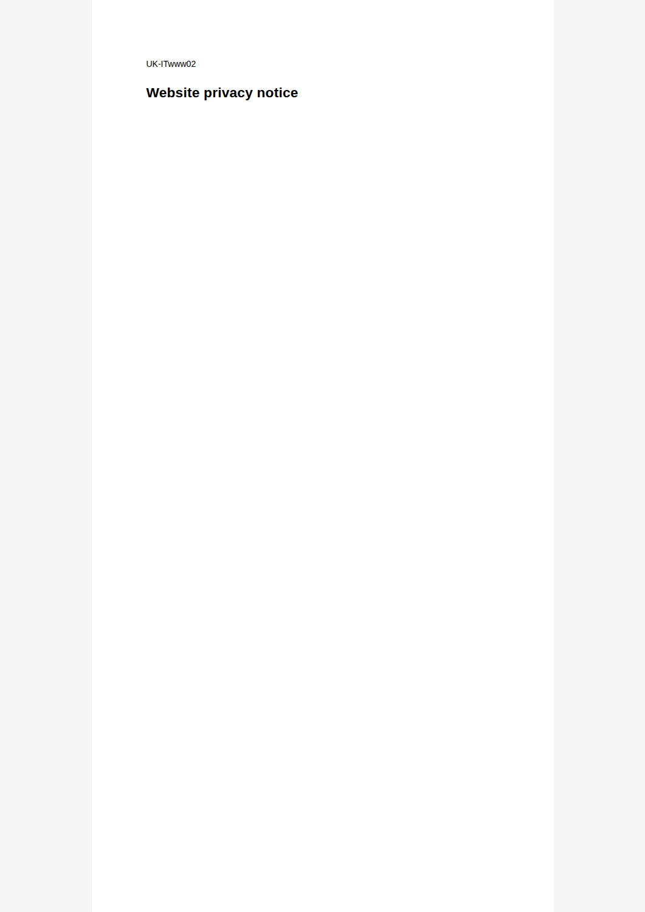UK-ITwww02
Website privacy notice